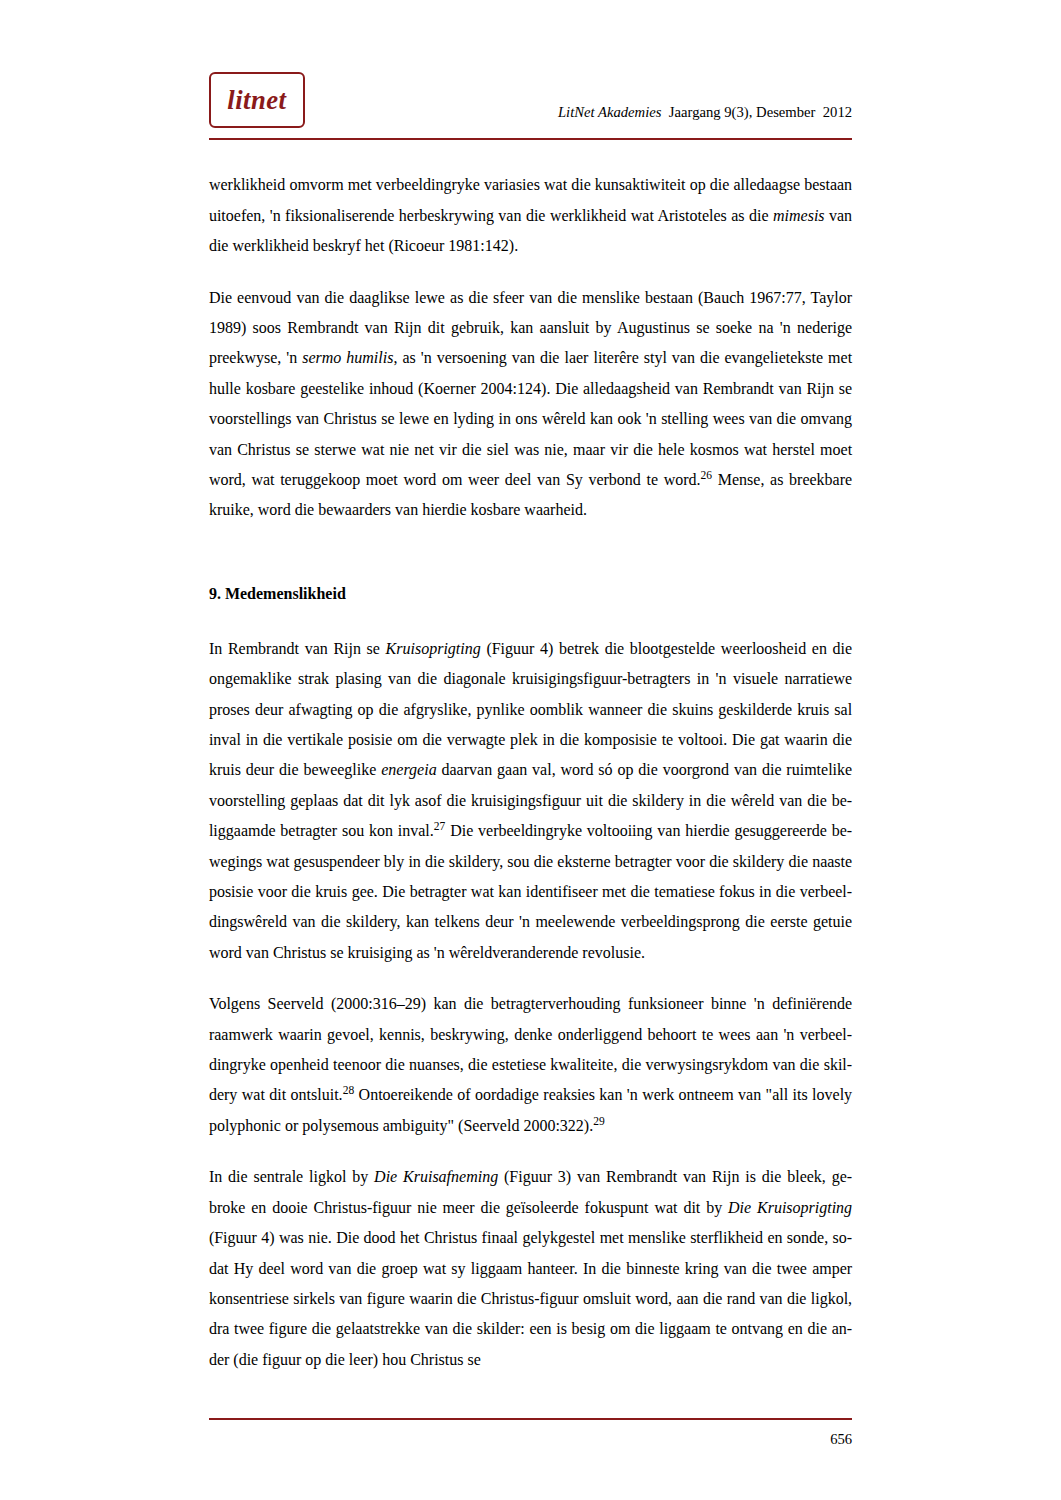litnet
LitNet Akademies Jaargang 9(3), Desember 2012
werklikheid omvorm met verbeeldingryke variasies wat die kunsaktiwiteit op die alledaagse bestaan uitoefen, 'n fiksionaliserende herbeskrywing van die werklikheid wat Aristoteles as die mimesis van die werklikheid beskryf het (Ricoeur 1981:142).
Die eenvoud van die daaglikse lewe as die sfeer van die menslike bestaan (Bauch 1967:77, Taylor 1989) soos Rembrandt van Rijn dit gebruik, kan aansluit by Augustinus se soeke na 'n nederige preekwyse, 'n sermo humilis, as 'n versoening van die laer literêre styl van die evangelietekste met hulle kosbare geestelike inhoud (Koerner 2004:124). Die alledaagsheid van Rembrandt van Rijn se voorstellings van Christus se lewe en lyding in ons wêreld kan ook 'n stelling wees van die omvang van Christus se sterwe wat nie net vir die siel was nie, maar vir die hele kosmos wat herstel moet word, wat teruggekoop moet word om weer deel van Sy verbond te word.26 Mense, as breekbare kruike, word die bewaarders van hierdie kosbare waarheid.
9. Medemenslikheid
In Rembrandt van Rijn se Kruisoprigting (Figuur 4) betrek die blootgestelde weerloosheid en die ongemaklike strak plasing van die diagonale kruisigingsfiguur-betragters in 'n visuele narratiewe proses deur afwagting op die afgryslike, pynlike oomblik wanneer die skuins geskilderde kruis sal inval in die vertikale posisie om die verwagte plek in die komposisie te voltooi. Die gat waarin die kruis deur die beweeglike energeia daarvan gaan val, word só op die voorgrond van die ruimtelike voorstelling geplaas dat dit lyk asof die kruisigingsfiguur uit die skildery in die wêreld van die beliggaamde betragter sou kon inval.27 Die verbeeldingryke voltooiing van hierdie gesuggereerde bewegings wat gesuspendeer bly in die skildery, sou die eksterne betragter voor die skildery die naaste posisie voor die kruis gee. Die betragter wat kan identifiseer met die tematiese fokus in die verbeeldingswêreld van die skildery, kan telkens deur 'n meelewende verbeeldingsprong die eerste getuie word van Christus se kruisiging as 'n wêreldveranderende revolusie.
Volgens Seerveld (2000:316–29) kan die betragterverhouding funksioneer binne 'n definiërende raamwerk waarin gevoel, kennis, beskrywing, denke onderliggend behoort te wees aan 'n verbeeldingryke openheid teenoor die nuanses, die estetiese kwaliteite, die verwysingsrykdom van die skildery wat dit ontsluit.28 Ontoereikende of oordadige reaksies kan 'n werk ontneem van "all its lovely polyphonic or polysemous ambiguity" (Seerveld 2000:322).29
In die sentrale ligkol by Die Kruisafneming (Figuur 3) van Rembrandt van Rijn is die bleek, gebroke en dooie Christus-figuur nie meer die geïsoleerde fokuspunt wat dit by Die Kruisoprigting (Figuur 4) was nie. Die dood het Christus finaal gelykgestel met menslike sterflikheid en sonde, sodat Hy deel word van die groep wat sy liggaam hanteer. In die binneste kring van die twee amper konsentriese sirkels van figure waarin die Christus-figuur omsluit word, aan die rand van die ligkol, dra twee figure die gelaatstrekke van die skilder: een is besig om die liggaam te ontvang en die ander (die figuur op die leer) hou Christus se
656